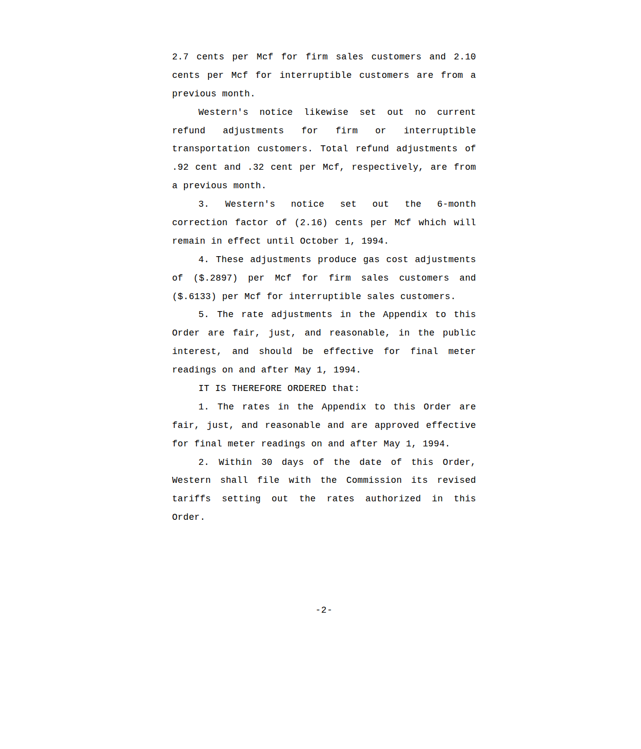2.7 cents per Mcf for firm sales customers and 2.10 cents per Mcf for interruptible customers are from a previous month.
Western's notice likewise set out no current refund adjustments for firm or interruptible transportation customers. Total refund adjustments of .92 cent and .32 cent per Mcf, respectively, are from a previous month.
3. Western's notice set out the 6‑month correction factor of (2.16) cents per Mcf which will remain in effect until October 1, 1994.
4. These adjustments produce gas cost adjustments of ($.2897) per Mcf for firm sales customers and ($.6133) per Mcf for interruptible sales customers.
5. The rate adjustments in the Appendix to this Order are fair, just, and reasonable, in the public interest, and should be effective for final meter readings on and after May 1, 1994.
IT IS THEREFORE ORDERED that:
1. The rates in the Appendix to this Order are fair, just, and reasonable and are approved effective for final meter readings on and after May 1, 1994.
2. Within 30 days of the date of this Order, Western shall file with the Commission its revised tariffs setting out the rates authorized in this Order.
‑2‑